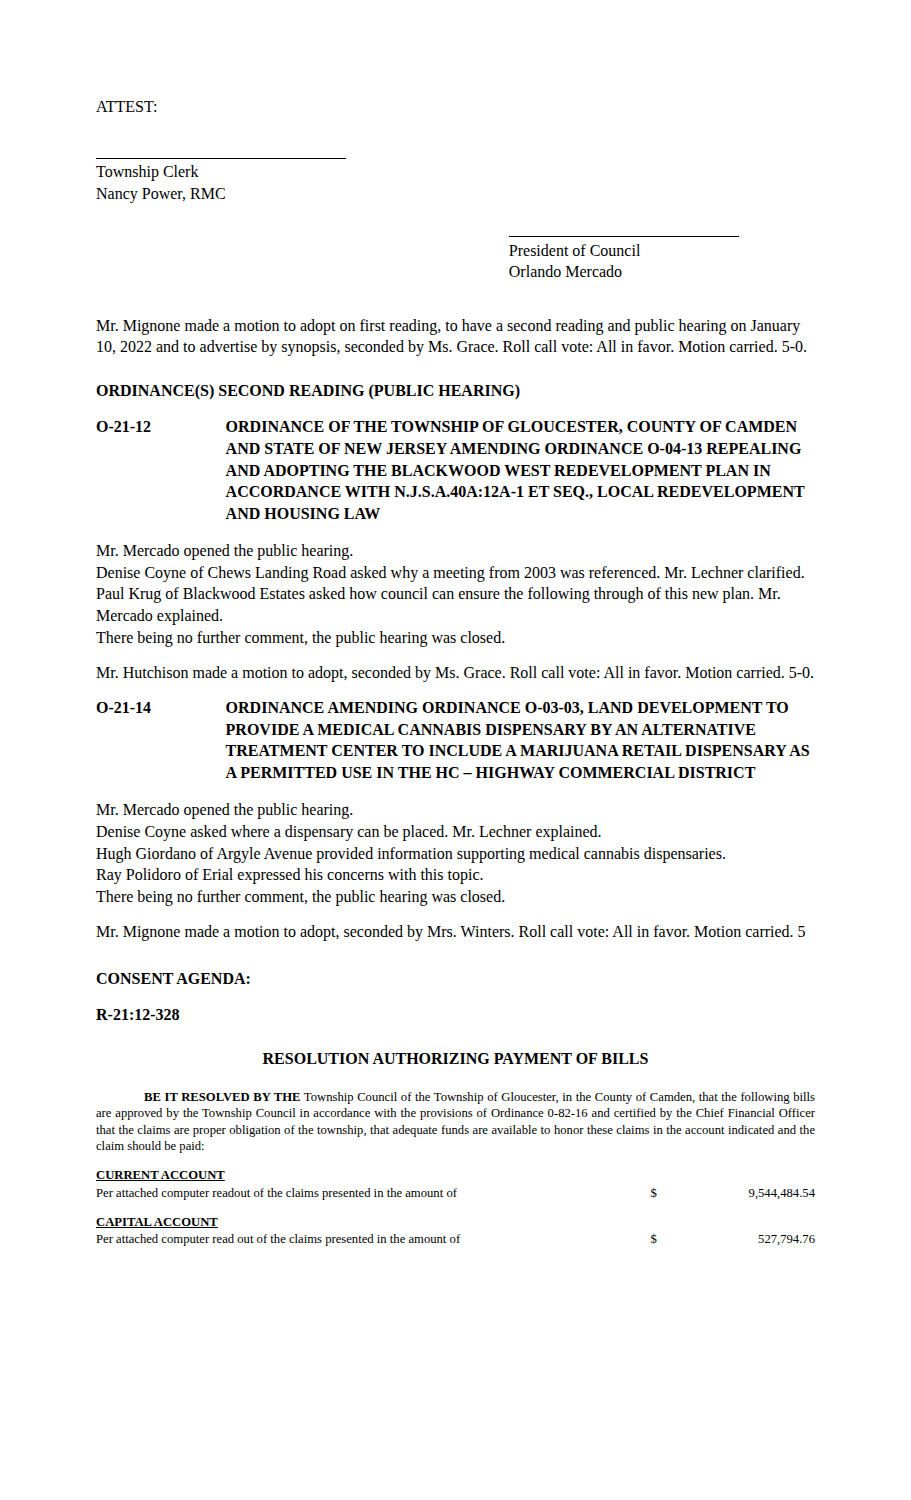ATTEST:
Township Clerk
Nancy Power, RMC
President of Council
Orlando Mercado
Mr. Mignone made a motion to adopt on first reading, to have a second reading and public hearing on January 10, 2022 and to advertise by synopsis, seconded by Ms. Grace. Roll call vote: All in favor. Motion carried. 5-0.
ORDINANCE(S) SECOND READING (PUBLIC HEARING)
O-21-12
ORDINANCE OF THE TOWNSHIP OF GLOUCESTER, COUNTY OF CAMDEN AND STATE OF NEW JERSEY AMENDING ORDINANCE O-04-13 REPEALING AND ADOPTING THE BLACKWOOD WEST REDEVELOPMENT PLAN IN ACCORDANCE WITH N.J.S.A.40A:12A-1 ET SEQ., LOCAL REDEVELOPMENT AND HOUSING LAW
Mr. Mercado opened the public hearing.
Denise Coyne of Chews Landing Road asked why a meeting from 2003 was referenced. Mr. Lechner clarified.
Paul Krug of Blackwood Estates asked how council can ensure the following through of this new plan. Mr. Mercado explained.
There being no further comment, the public hearing was closed.
Mr. Hutchison made a motion to adopt, seconded by Ms. Grace. Roll call vote: All in favor. Motion carried. 5-0.
O-21-14
ORDINANCE AMENDING ORDINANCE O-03-03, LAND DEVELOPMENT TO PROVIDE A MEDICAL CANNABIS DISPENSARY BY AN ALTERNATIVE TREATMENT CENTER TO INCLUDE A MARIJUANA RETAIL DISPENSARY AS A PERMITTED USE IN THE HC – HIGHWAY COMMERCIAL DISTRICT
Mr. Mercado opened the public hearing.
Denise Coyne asked where a dispensary can be placed. Mr. Lechner explained.
Hugh Giordano of Argyle Avenue provided information supporting medical cannabis dispensaries.
Ray Polidoro of Erial expressed his concerns with this topic.
There being no further comment, the public hearing was closed.
Mr. Mignone made a motion to adopt, seconded by Mrs. Winters. Roll call vote: All in favor. Motion carried. 5
CONSENT AGENDA:
R-21:12-328
RESOLUTION AUTHORIZING PAYMENT OF BILLS
BE IT RESOLVED BY THE Township Council of the Township of Gloucester, in the County of Camden, that the following bills are approved by the Township Council in accordance with the provisions of Ordinance 0-82-16 and certified by the Chief Financial Officer that the claims are proper obligation of the township, that adequate funds are available to honor these claims in the account indicated and the claim should be paid:
CURRENT ACCOUNT
| Per attached computer readout of the claims presented in the amount of | $ | 9,544,484.54 |
CAPITAL ACCOUNT
| Per attached computer read out of the claims presented in the amount of | $ | 527,794.76 |